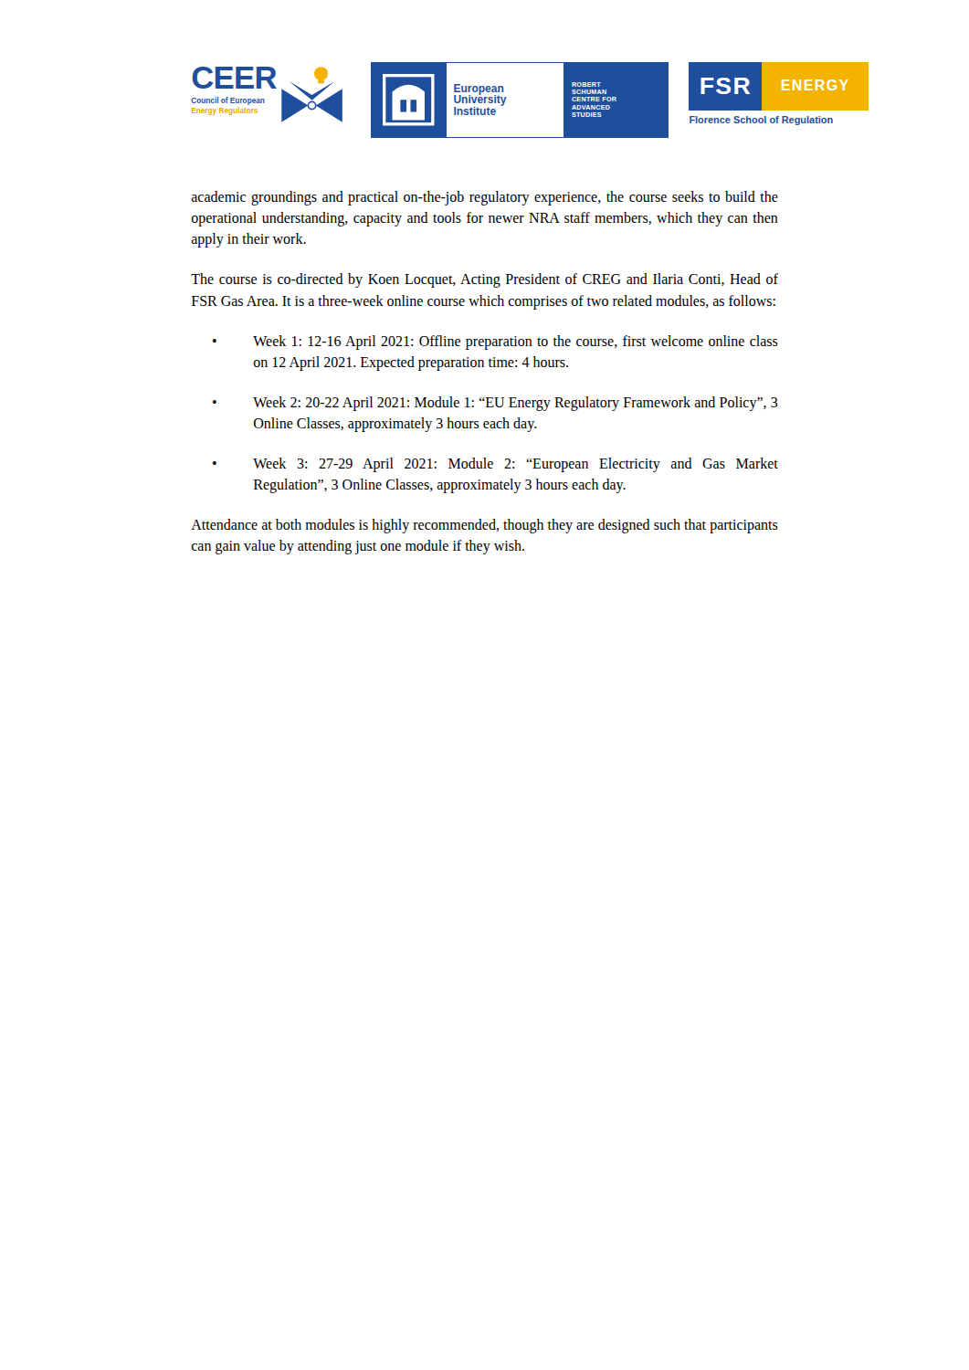CEER
Council of European
Energy Regulators
European University Institute
ROBERT
SCHUMAN
CENTRE FOR
ADVANCED
STUDIES
FSR
ENERGY
Florence School of Regulation
academic groundings and practical on-the-job regulatory experience, the course seeks to build the operational understanding, capacity and tools for newer NRA staff members, which they can then apply in their work.
The course is co-directed by Koen Locquet, Acting President of CREG and Ilaria Conti, Head of FSR Gas Area. It is a three-week online course which comprises of two related modules, as follows:
Week 1: 12-16 April 2021: Offline preparation to the course, first welcome online class on 12 April 2021. Expected preparation time: 4 hours.
Week 2: 20-22 April 2021: Module 1: “EU Energy Regulatory Framework and Policy”, 3 Online Classes, approximately 3 hours each day.
Week 3: 27-29 April 2021: Module 2: “European Electricity and Gas Market Regulation”, 3 Online Classes, approximately 3 hours each day.
Attendance at both modules is highly recommended, though they are designed such that participants can gain value by attending just one module if they wish.